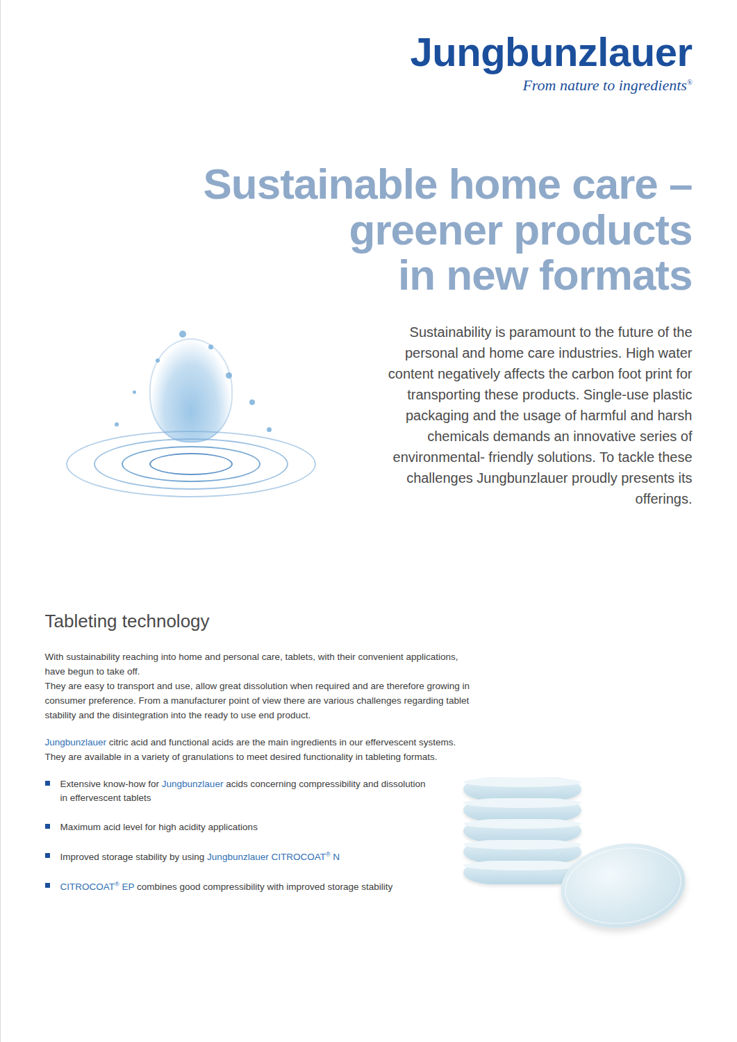Jungbunzlauer
From nature to ingredients®
Sustainable home care –
greener products
in new formats
Sustainability is paramount to the future of the personal and home care industries. High water content negatively affects the carbon foot print for transporting these products. Single-use plastic packaging and the usage of harmful and harsh chemicals demands an innovative series of environmental- friendly solutions. To tackle these challenges Jungbunzlauer proudly presents its offerings.
Tableting technology
With sustainability reaching into home and personal care, tablets, with their convenient applications, have begun to take off.
They are easy to transport and use, allow great dissolution when required and are therefore growing in consumer preference. From a manufacturer point of view there are various challenges regarding tablet stability and the disintegration into the ready to use end product.
Jungbunzlauer citric acid and functional acids are the main ingredients in our effervescent systems. They are available in a variety of granulations to meet desired functionality in tableting formats.
Extensive know-how for Jungbunzlauer acids concerning compressibility and dissolution in effervescent tablets
Maximum acid level for high acidity applications
Improved storage stability by using Jungbunzlauer CITROCOAT® N
CITROCOAT® EP combines good compressibility with improved storage stability